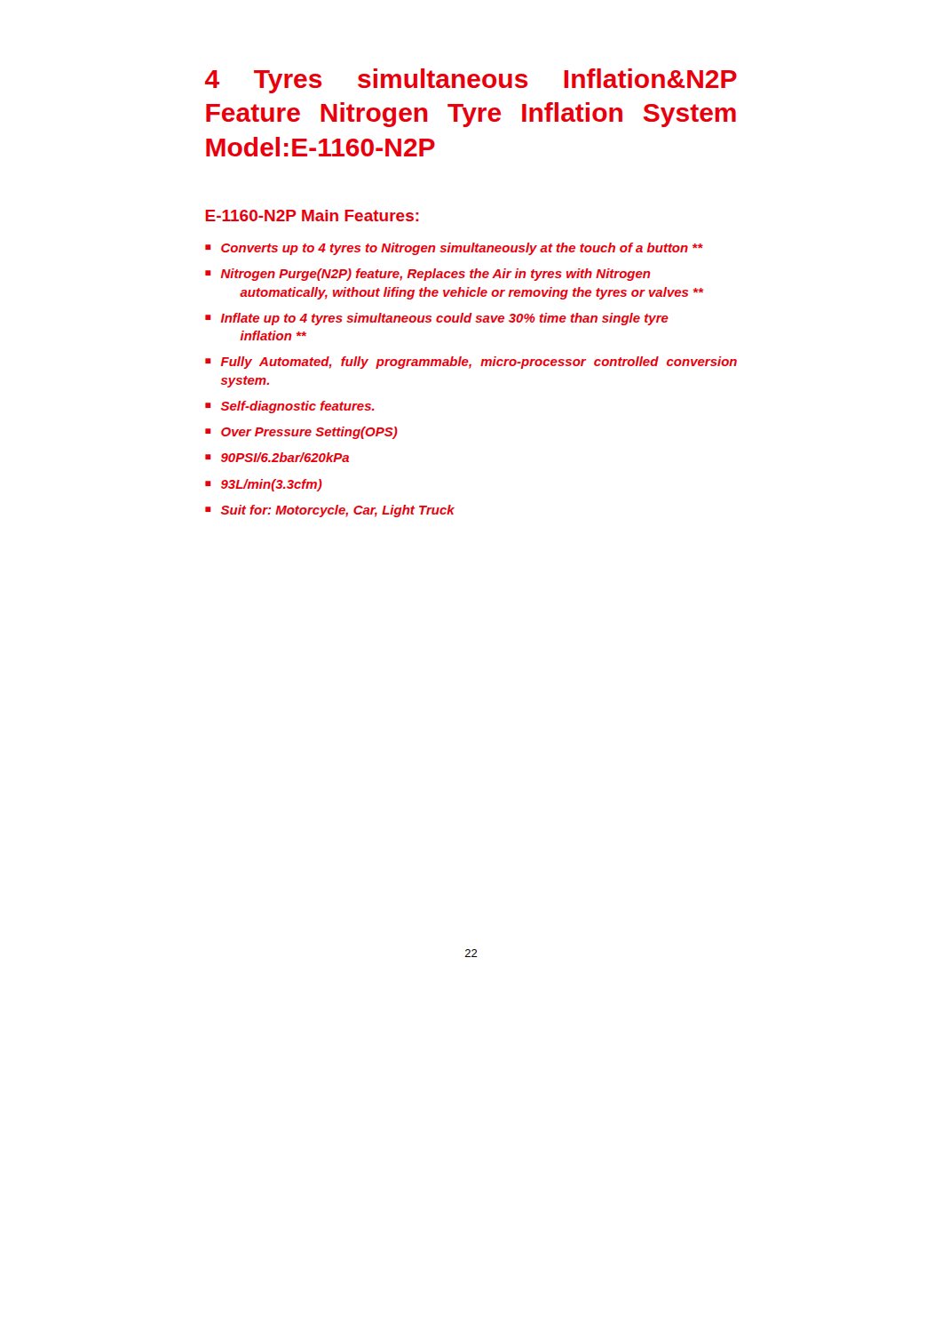4 Tyres simultaneous Inflation&N2P Feature Nitrogen Tyre Inflation System Model:E-1160-N2P
E-1160-N2P Main Features:
Converts up to 4 tyres to Nitrogen simultaneously at the touch of a button **
Nitrogen Purge(N2P) feature, Replaces the Air in tyres with Nitrogen automatically, without lifing the vehicle or removing the tyres or valves **
Inflate up to 4 tyres simultaneous could save 30% time than single tyre inflation **
Fully Automated, fully programmable, micro-processor controlled conversion system.
Self-diagnostic features.
Over Pressure Setting(OPS)
90PSI/6.2bar/620kPa
93L/min(3.3cfm)
Suit for: Motorcycle, Car, Light Truck
22